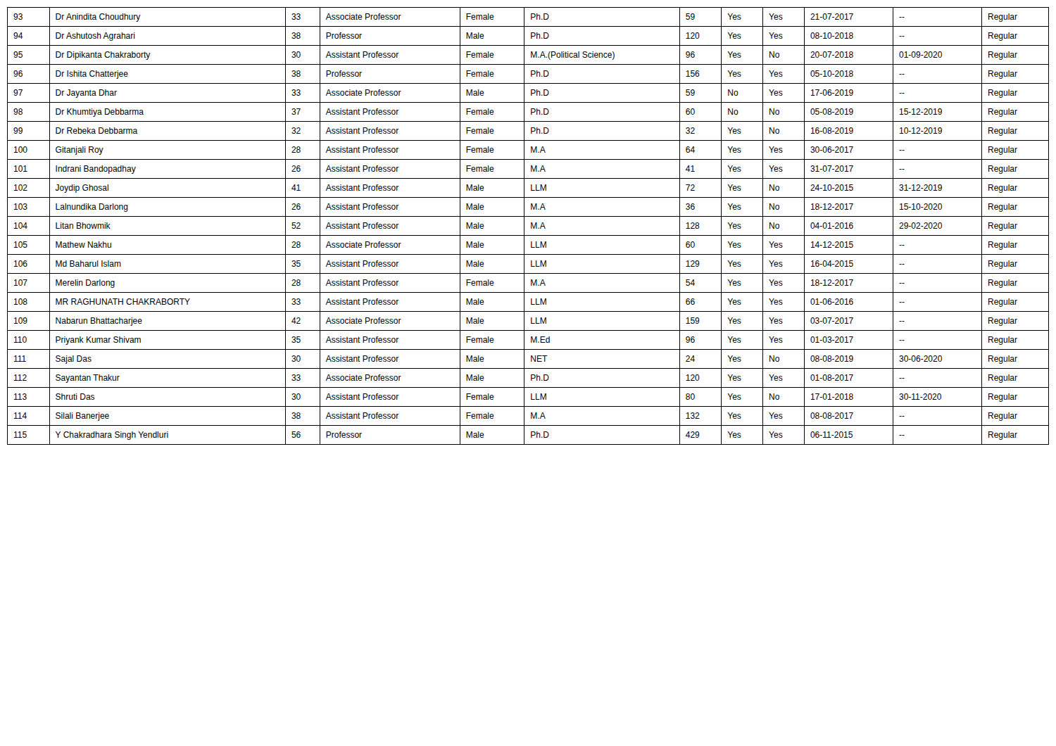| 93 | Dr Anindita Choudhury | 33 | Associate Professor | Female | Ph.D | 59 | Yes | Yes | 21-07-2017 | -- | Regular |
| 94 | Dr Ashutosh Agrahari | 38 | Professor | Male | Ph.D | 120 | Yes | Yes | 08-10-2018 | -- | Regular |
| 95 | Dr Dipikanta Chakraborty | 30 | Assistant Professor | Female | M.A.(Political Science) | 96 | Yes | No | 20-07-2018 | 01-09-2020 | Regular |
| 96 | Dr Ishita Chatterjee | 38 | Professor | Female | Ph.D | 156 | Yes | Yes | 05-10-2018 | -- | Regular |
| 97 | Dr Jayanta Dhar | 33 | Associate Professor | Male | Ph.D | 59 | No | Yes | 17-06-2019 | -- | Regular |
| 98 | Dr Khumtiya Debbarma | 37 | Assistant Professor | Female | Ph.D | 60 | No | No | 05-08-2019 | 15-12-2019 | Regular |
| 99 | Dr Rebeka Debbarma | 32 | Assistant Professor | Female | Ph.D | 32 | Yes | No | 16-08-2019 | 10-12-2019 | Regular |
| 100 | Gitanjali Roy | 28 | Assistant Professor | Female | M.A | 64 | Yes | Yes | 30-06-2017 | -- | Regular |
| 101 | Indrani Bandopadhay | 26 | Assistant Professor | Female | M.A | 41 | Yes | Yes | 31-07-2017 | -- | Regular |
| 102 | Joydip Ghosal | 41 | Assistant Professor | Male | LLM | 72 | Yes | No | 24-10-2015 | 31-12-2019 | Regular |
| 103 | Lalnundika Darlong | 26 | Assistant Professor | Male | M.A | 36 | Yes | No | 18-12-2017 | 15-10-2020 | Regular |
| 104 | Litan Bhowmik | 52 | Assistant Professor | Male | M.A | 128 | Yes | No | 04-01-2016 | 29-02-2020 | Regular |
| 105 | Mathew Nakhu | 28 | Associate Professor | Male | LLM | 60 | Yes | Yes | 14-12-2015 | -- | Regular |
| 106 | Md Baharul Islam | 35 | Assistant Professor | Male | LLM | 129 | Yes | Yes | 16-04-2015 | -- | Regular |
| 107 | Merelin Darlong | 28 | Assistant Professor | Female | M.A | 54 | Yes | Yes | 18-12-2017 | -- | Regular |
| 108 | MR RAGHUNATH CHAKRABORTY | 33 | Assistant Professor | Male | LLM | 66 | Yes | Yes | 01-06-2016 | -- | Regular |
| 109 | Nabarun Bhattacharjee | 42 | Associate Professor | Male | LLM | 159 | Yes | Yes | 03-07-2017 | -- | Regular |
| 110 | Priyank Kumar Shivam | 35 | Assistant Professor | Female | M.Ed | 96 | Yes | Yes | 01-03-2017 | -- | Regular |
| 111 | Sajal Das | 30 | Assistant Professor | Male | NET | 24 | Yes | No | 08-08-2019 | 30-06-2020 | Regular |
| 112 | Sayantan Thakur | 33 | Associate Professor | Male | Ph.D | 120 | Yes | Yes | 01-08-2017 | -- | Regular |
| 113 | Shruti Das | 30 | Assistant Professor | Female | LLM | 80 | Yes | No | 17-01-2018 | 30-11-2020 | Regular |
| 114 | Silali Banerjee | 38 | Assistant Professor | Female | M.A | 132 | Yes | Yes | 08-08-2017 | -- | Regular |
| 115 | Y Chakradhara Singh Yendluri | 56 | Professor | Male | Ph.D | 429 | Yes | Yes | 06-11-2015 | -- | Regular |